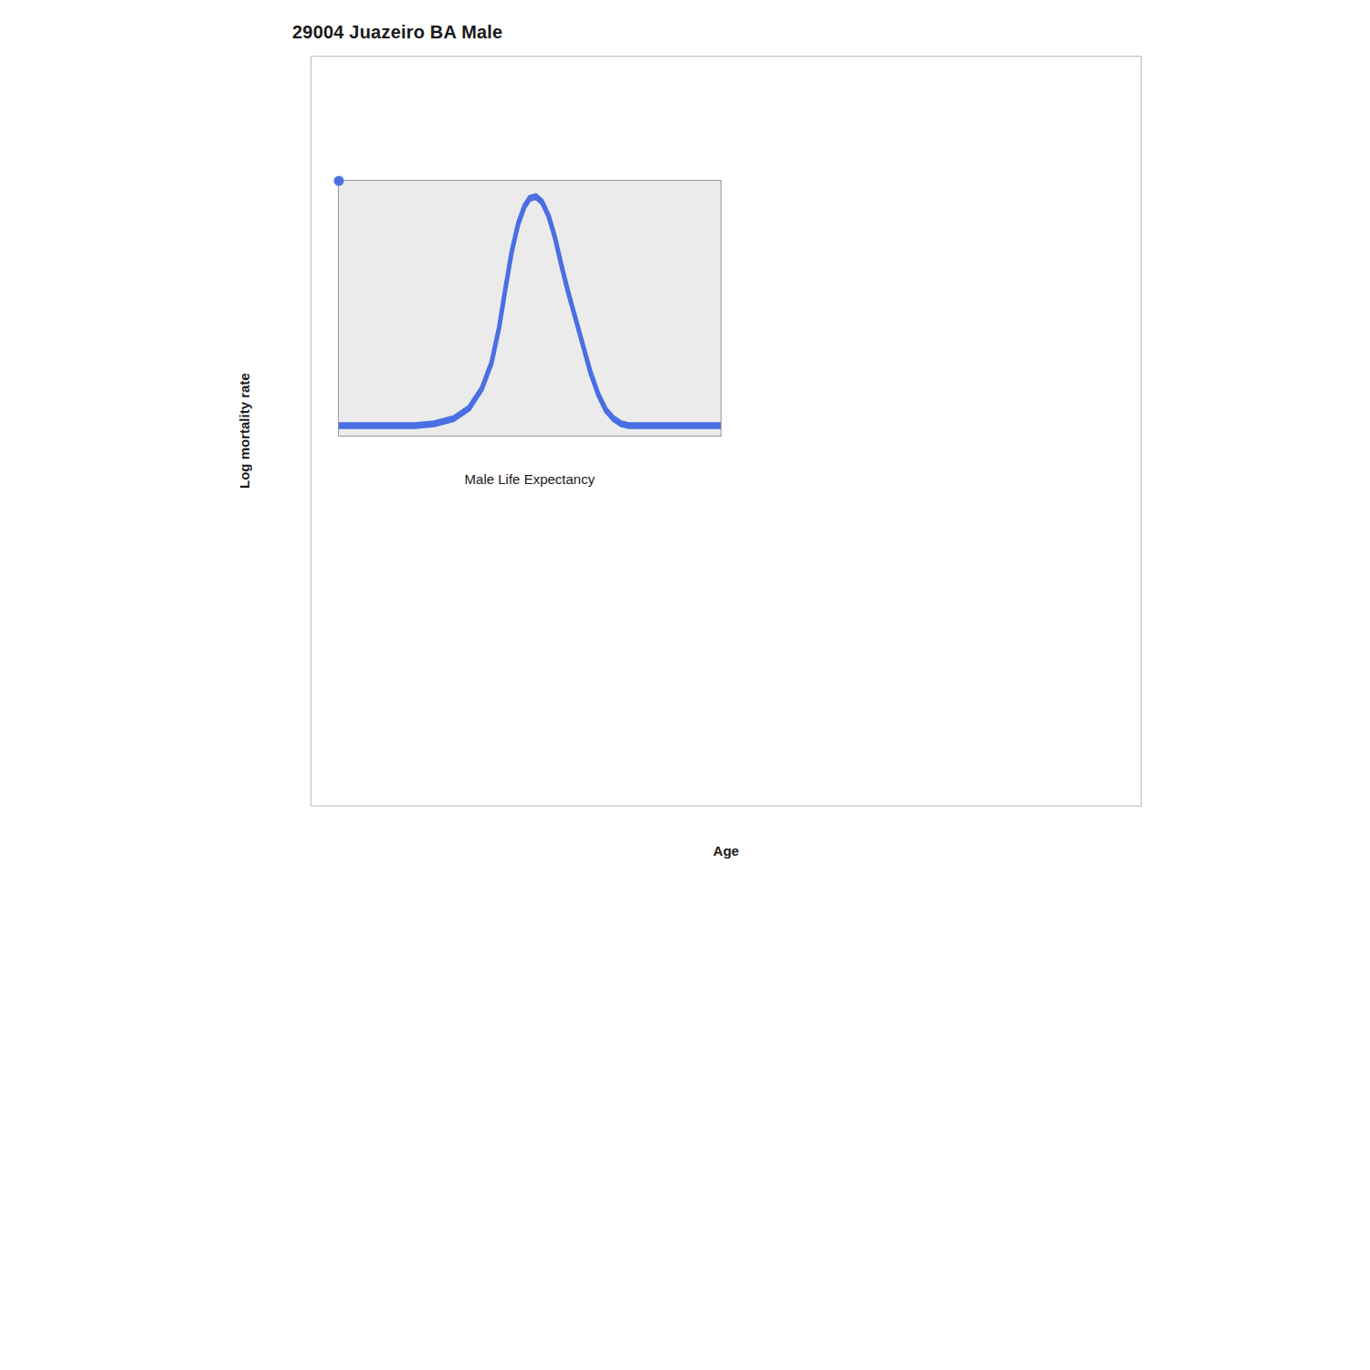29004 Juazeiro BA Male
Log mortality rate
Male Life Expectancy
Age
Scatter plot of log mortality rate against age from 0 to 99 for males in Juazeiro, Bahia (IBGE code 29004). Blue points with vertical credible intervals show modelled estimates; black plus symbols show observed data. Mortality is high in infancy, falls to a minimum around ages 5 to 10, rises through adolescence, plateaus in early adulthood, then increases steadily with age. An inset density plot shows the posterior distribution of male life expectancy, centred near 69.7 years with a credible interval from about 68.8 to 70.6 years.